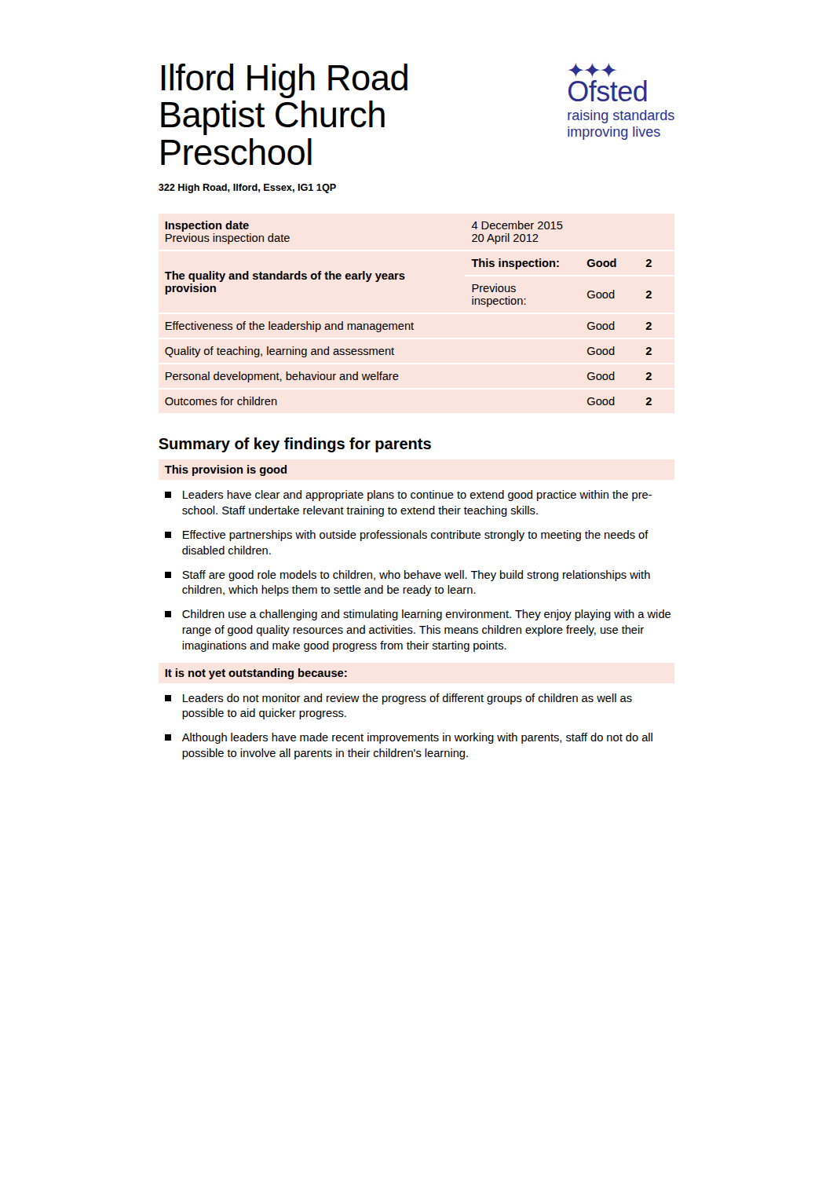Ilford High Road Baptist Church Preschool
322 High Road, Ilford, Essex, IG1 1QP
✦✦✦
Ofsted
raising standards
improving lives
| Inspection date Previous inspection date | 4 December 2015 20 April 2012 |
| The quality and standards of the early years provision | This inspection: | Good | 2 |
| Previous inspection: | Good | 2 |
| Effectiveness of the leadership and management | Good | 2 |
| Quality of teaching, learning and assessment | Good | 2 |
| Personal development, behaviour and welfare | Good | 2 |
| Outcomes for children | Good | 2 |
Summary of key findings for parents
This provision is good
Leaders have clear and appropriate plans to continue to extend good practice within the pre-school. Staff undertake relevant training to extend their teaching skills.
Effective partnerships with outside professionals contribute strongly to meeting the needs of disabled children.
Staff are good role models to children, who behave well. They build strong relationships with children, which helps them to settle and be ready to learn.
Children use a challenging and stimulating learning environment. They enjoy playing with a wide range of good quality resources and activities. This means children explore freely, use their imaginations and make good progress from their starting points.
It is not yet outstanding because:
Leaders do not monitor and review the progress of different groups of children as well as possible to aid quicker progress.
Although leaders have made recent improvements in working with parents, staff do not do all possible to involve all parents in their children's learning.